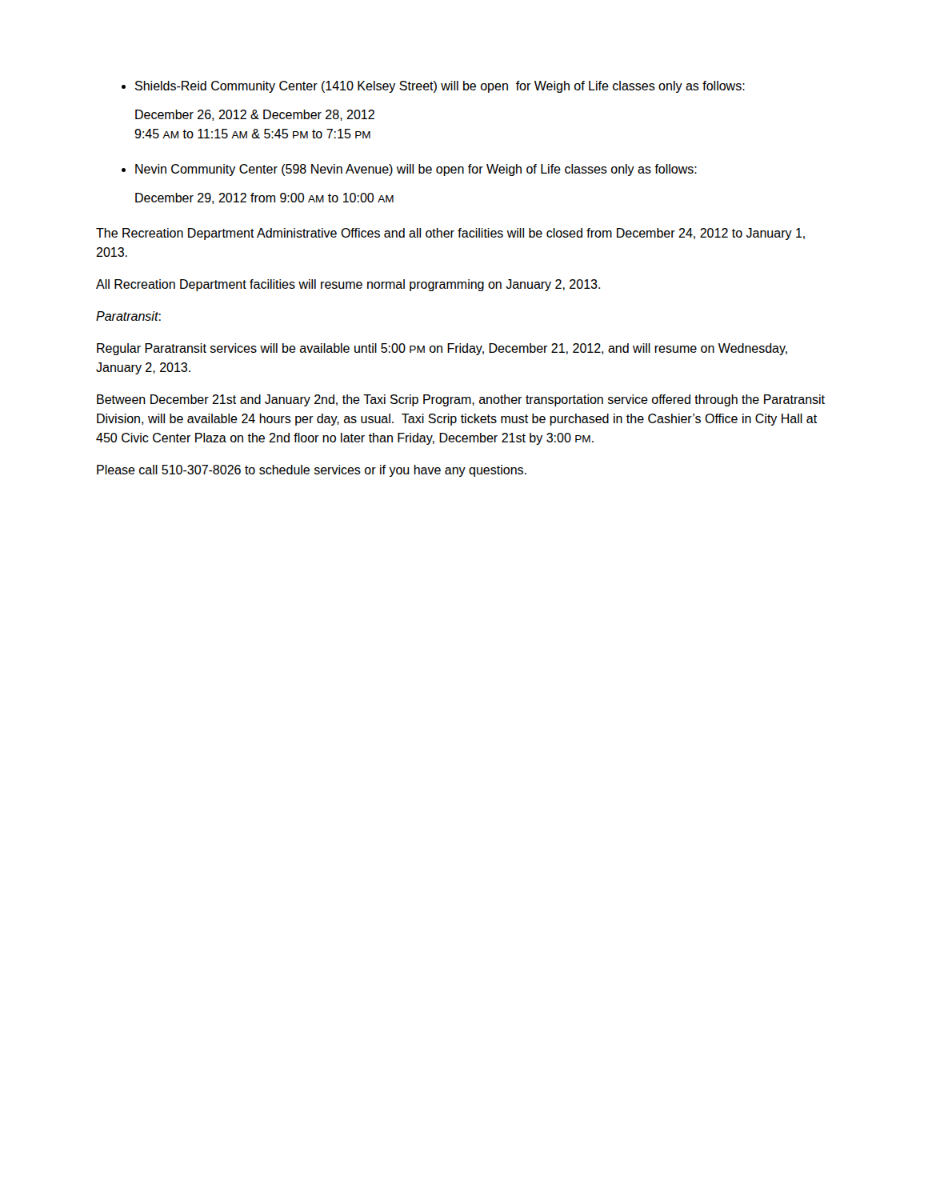Shields-Reid Community Center (1410 Kelsey Street) will be open for Weigh of Life classes only as follows:
December 26, 2012 & December 28, 2012
9:45 AM to 11:15 AM & 5:45 PM to 7:15 PM
Nevin Community Center (598 Nevin Avenue) will be open for Weigh of Life classes only as follows:
December 29, 2012 from 9:00 AM to 10:00 AM
The Recreation Department Administrative Offices and all other facilities will be closed from December 24, 2012 to January 1, 2013.
All Recreation Department facilities will resume normal programming on January 2, 2013.
Paratransit:
Regular Paratransit services will be available until 5:00 PM on Friday, December 21, 2012, and will resume on Wednesday, January 2, 2013.
Between December 21st and January 2nd, the Taxi Scrip Program, another transportation service offered through the Paratransit Division, will be available 24 hours per day, as usual. Taxi Scrip tickets must be purchased in the Cashier’s Office in City Hall at 450 Civic Center Plaza on the 2nd floor no later than Friday, December 21st by 3:00 PM.
Please call 510-307-8026 to schedule services or if you have any questions.